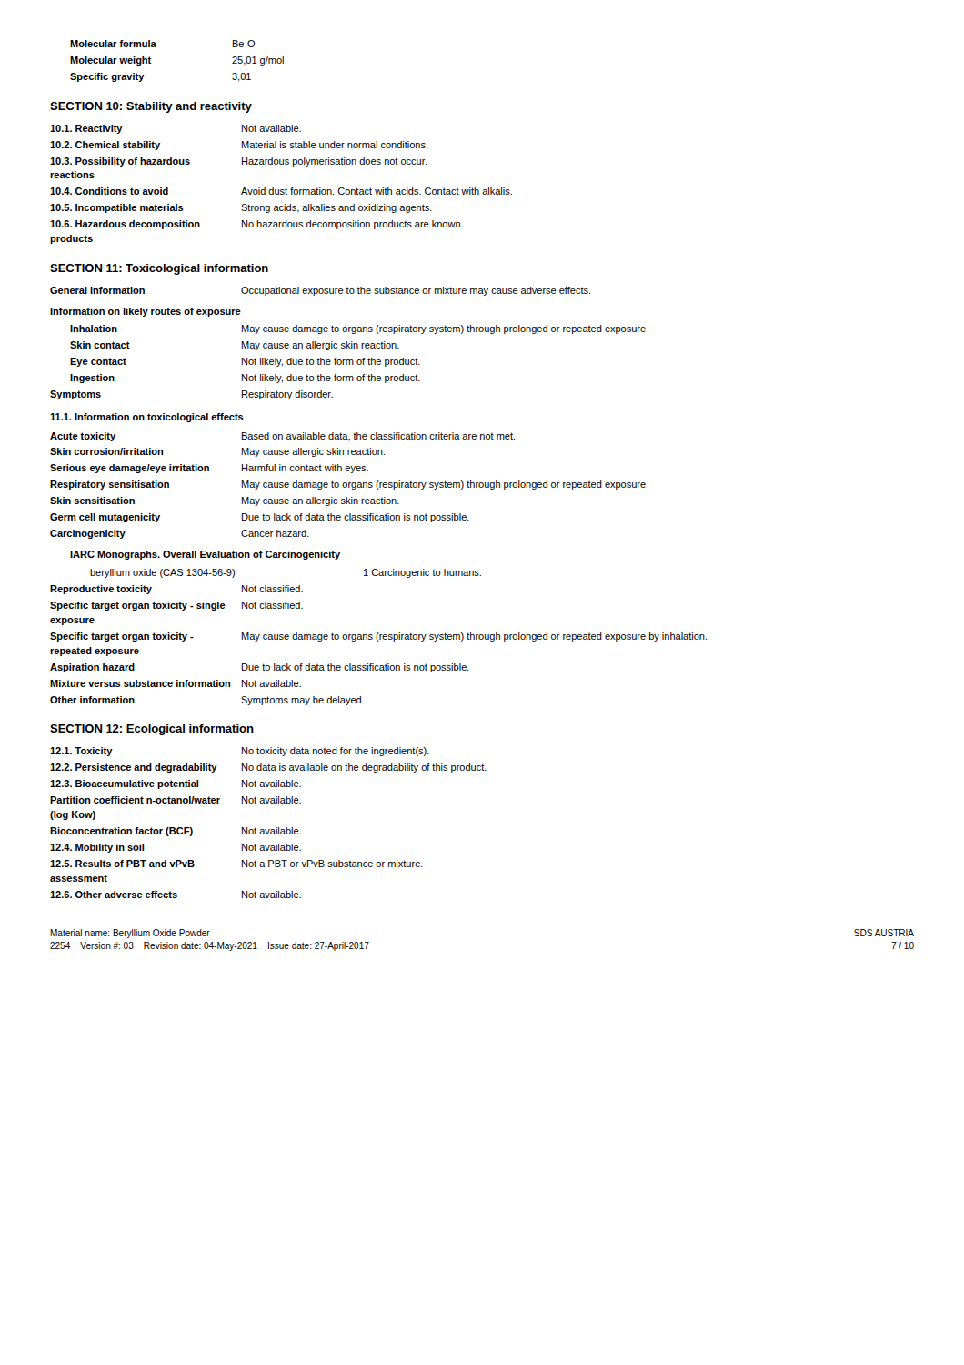| Molecular formula | Be-O |
| Molecular weight | 25,01 g/mol |
| Specific gravity | 3,01 |
SECTION 10: Stability and reactivity
| 10.1. Reactivity | Not available. |
| 10.2. Chemical stability | Material is stable under normal conditions. |
| 10.3. Possibility of hazardous reactions | Hazardous polymerisation does not occur. |
| 10.4. Conditions to avoid | Avoid dust formation. Contact with acids. Contact with alkalis. |
| 10.5. Incompatible materials | Strong acids, alkalies and oxidizing agents. |
| 10.6. Hazardous decomposition products | No hazardous decomposition products are known. |
SECTION 11: Toxicological information
| General information | Occupational exposure to the substance or mixture may cause adverse effects. |
Information on likely routes of exposure
| Inhalation | May cause damage to organs (respiratory system) through prolonged or repeated exposure |
| Skin contact | May cause an allergic skin reaction. |
| Eye contact | Not likely, due to the form of the product. |
| Ingestion | Not likely, due to the form of the product. |
| Symptoms | Respiratory disorder. |
11.1. Information on toxicological effects
| Acute toxicity | Based on available data, the classification criteria are not met. |
| Skin corrosion/irritation | May cause allergic skin reaction. |
| Serious eye damage/eye irritation | Harmful in contact with eyes. |
| Respiratory sensitisation | May cause damage to organs (respiratory system) through prolonged or repeated exposure |
| Skin sensitisation | May cause an allergic skin reaction. |
| Germ cell mutagenicity | Due to lack of data the classification is not possible. |
| Carcinogenicity | Cancer hazard. |
IARC Monographs. Overall Evaluation of Carcinogenicity
| beryllium oxide (CAS 1304-56-9) | 1 Carcinogenic to humans. |
| Reproductive toxicity | Not classified. |
| Specific target organ toxicity - single exposure | Not classified. |
| Specific target organ toxicity - repeated exposure | May cause damage to organs (respiratory system) through prolonged or repeated exposure by inhalation. |
| Aspiration hazard | Due to lack of data the classification is not possible. |
| Mixture versus substance information | Not available. |
| Other information | Symptoms may be delayed. |
SECTION 12: Ecological information
| 12.1. Toxicity | No toxicity data noted for the ingredient(s). |
| 12.2. Persistence and degradability | No data is available on the degradability of this product. |
| 12.3. Bioaccumulative potential | Not available. |
| Partition coefficient n-octanol/water (log Kow) | Not available. |
| Bioconcentration factor (BCF) | Not available. |
| 12.4. Mobility in soil | Not available. |
| 12.5. Results of PBT and vPvB assessment | Not a PBT or vPvB substance or mixture. |
| 12.6. Other adverse effects | Not available. |
Material name: Beryllium Oxide Powder SDS AUSTRIA
2254 Version #: 03 Revision date: 04-May-2021 Issue date: 27-April-2017 7 / 10